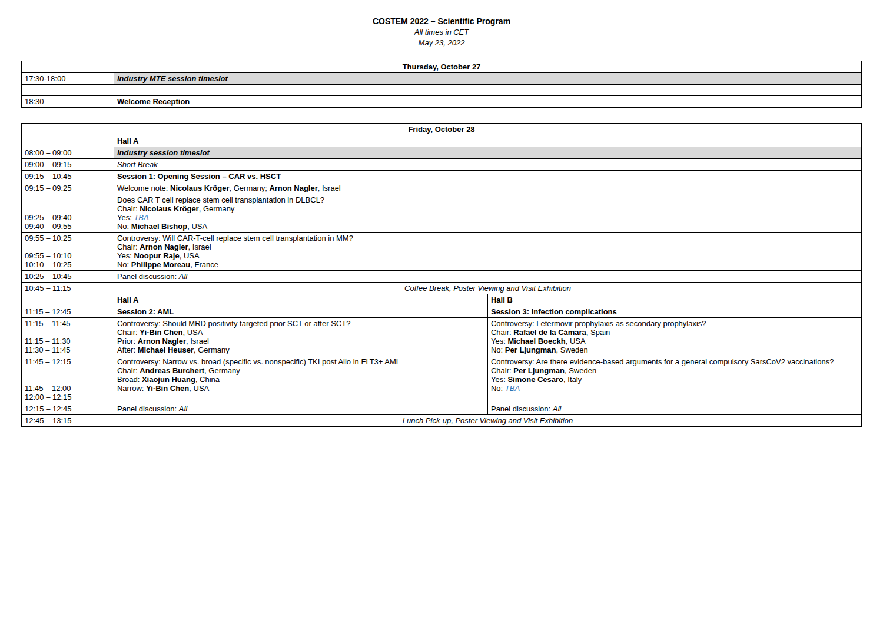COSTEM 2022 – Scientific Program
All times in CET
May 23, 2022
| Thursday, October 27 |
| 17:30-18:00 | Industry MTE session timeslot |
| 18:30 | Welcome Reception |
| Friday, October 28 |
| | Hall A |
| 08:00 – 09:00 | Industry session timeslot |
| 09:00 – 09:15 | Short Break |
| 09:15 – 10:45 | Session 1: Opening Session – CAR vs. HSCT |
| 09:15 – 09:25 | Welcome note: Nicolaus Kröger , Germany; Arnon Nagler , Israel |
| 09:25 – 09:40 09:40 – 09:55 | Does CAR T cell replace stem cell transplantation in DLBCL? Chair: Nicolaus Kröger , Germany Yes: TBA No: Michael Bishop , USA |
| 09:55 – 10:25 09:55 – 10:10 10:10 – 10:25 | Controversy: Will CAR-T-cell replace stem cell transplantation in MM? Chair: Arnon Nagler , Israel Yes: Noopur Raje , USA No: Philippe Moreau , France |
| 10:25 – 10:45 | Panel discussion: All |
| 10:45 – 11:15 | Coffee Break, Poster Viewing and Visit Exhibition |
| | Hall A | Hall B |
| 11:15 – 12:45 | Session 2: AML | Session 3: Infection complications |
| 11:15 – 11:45 11:15 – 11:30 11:30 – 11:45 | Controversy: Should MRD positivity targeted prior SCT or after SCT? Chair: Yi-Bin Chen , USA Prior: Arnon Nagler , Israel After: Michael Heuser , Germany | Controversy: Letermovir prophylaxis as secondary prophylaxis? Chair: Rafael de la Cámara , Spain Yes: Michael Boeckh , USA No: Per Ljungman , Sweden |
| 11:45 – 12:15 11:45 – 12:00 12:00 – 12:15 | Controversy: Narrow vs. broad (specific vs. nonspecific) TKI post Allo in FLT3+ AML Chair: Andreas Burchert , Germany Broad: Xiaojun Huang , China Narrow: Yi-Bin Chen , USA | Controversy: Are there evidence-based arguments for a general compulsory SarsCoV2 vaccinations? Chair: Per Ljungman , Sweden Yes: Simone Cesaro , Italy No: TBA |
| 12:15 – 12:45 | Panel discussion: All | Panel discussion: All |
| 12:45 – 13:15 | Lunch Pick-up, Poster Viewing and Visit Exhibition |